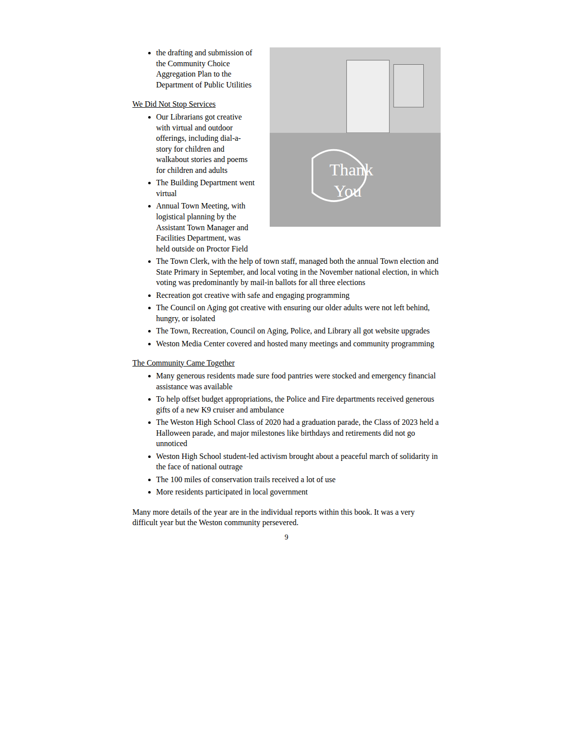the drafting and submission of the Community Choice Aggregation Plan to the Department of Public Utilities
We Did Not Stop Services
Our Librarians got creative with virtual and outdoor offerings, including dial-a-story for children and walkabout stories and poems for children and adults
The Building Department went virtual
Annual Town Meeting, with logistical planning by the Assistant Town Manager and Facilities Department, was held outside on Proctor Field
The Town Clerk, with the help of town staff, managed both the annual Town election and State Primary in September, and local voting in the November national election, in which voting was predominantly by mail-in ballots for all three elections
Recreation got creative with safe and engaging programming
The Council on Aging got creative with ensuring our older adults were not left behind, hungry, or isolated
The Town, Recreation, Council on Aging, Police, and Library all got website upgrades
Weston Media Center covered and hosted many meetings and community programming
The Community Came Together
Many generous residents made sure food pantries were stocked and emergency financial assistance was available
To help offset budget appropriations, the Police and Fire departments received generous gifts of a new K9 cruiser and ambulance
The Weston High School Class of 2020 had a graduation parade, the Class of 2023 held a Halloween parade, and major milestones like birthdays and retirements did not go unnoticed
Weston High School student-led activism brought about a peaceful march of solidarity in the face of national outrage
The 100 miles of conservation trails received a lot of use
More residents participated in local government
Many more details of the year are in the individual reports within this book. It was a very difficult year but the Weston community persevered.
9